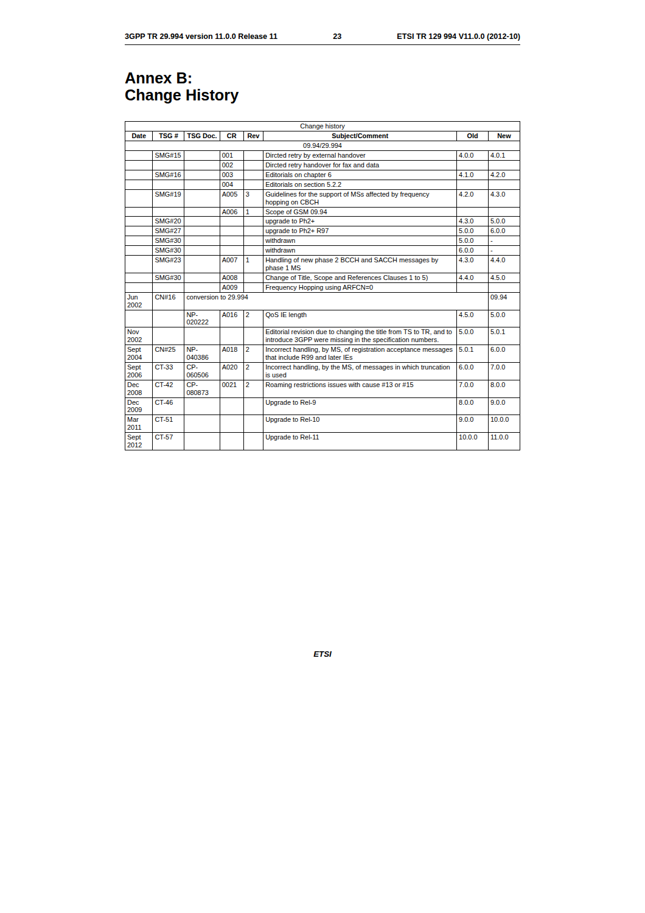3GPP TR 29.994 version 11.0.0 Release 11
23
ETSI TR 129 994 V11.0.0 (2012-10)
Annex B:Change History
| Change history |
| Date | TSG # | TSG Doc. | CR | Rev | Subject/Comment | Old | New |
| 09.94/29.994 |
| | SMG#15 | | 001 | | Dircted retry by external handover | 4.0.0 | 4.0.1 |
| | | | 002 | | Dircted retry handover for fax and data | | |
| | SMG#16 | | 003 | | Editorials on chapter 6 | 4.1.0 | 4.2.0 |
| | | | 004 | | Editorials on section 5.2.2 | | |
| | SMG#19 | | A005 | 3 | Guidelines for the support of MSs affected by frequency hopping on CBCH | 4.2.0 | 4.3.0 |
| | | | A006 | 1 | Scope of GSM 09.94 | | |
| | SMG#20 | | | | upgrade to Ph2+ | 4.3.0 | 5.0.0 |
| | SMG#27 | | | | upgrade to Ph2+ R97 | 5.0.0 | 6.0.0 |
| | SMG#30 | | | | withdrawn | 5.0.0 | - |
| | SMG#30 | | | | withdrawn | 6.0.0 | - |
| | SMG#23 | | A007 | 1 | Handling of new phase 2 BCCH and SACCH messages by phase 1 MS | 4.3.0 | 4.4.0 |
| | SMG#30 | | A008 | | Change of Title, Scope and References Clauses 1 to 5) | 4.4.0 | 4.5.0 |
| | | | A009 | | Frequency Hopping using ARFCN=0 | | |
| Jun 2002 | CN#16 | conversion to 29.994 | 09.94 |
| | | NP-020222 | A016 | 2 | QoS IE length | 4.5.0 | 5.0.0 |
| Nov 2002 | | | | | Editorial revision due to changing the title from TS to TR, and to introduce 3GPP were missing in the specification numbers. | 5.0.0 | 5.0.1 |
| Sept 2004 | CN#25 | NP-040386 | A018 | 2 | Incorrect handling, by MS, of registration acceptance messages that include R99 and later IEs | 5.0.1 | 6.0.0 |
| Sept 2006 | CT-33 | CP-060506 | A020 | 2 | Incorrect handling, by the MS, of messages in which truncation is used | 6.0.0 | 7.0.0 |
| Dec 2008 | CT-42 | CP-080873 | 0021 | 2 | Roaming restrictions issues with cause #13 or #15 | 7.0.0 | 8.0.0 |
| Dec 2009 | CT-46 | | | | Upgrade to Rel-9 | 8.0.0 | 9.0.0 |
| Mar 2011 | CT-51 | | | | Upgrade to Rel-10 | 9.0.0 | 10.0.0 |
| Sept 2012 | CT-57 | | | | Upgrade to Rel-11 | 10.0.0 | 11.0.0 |
ETSI